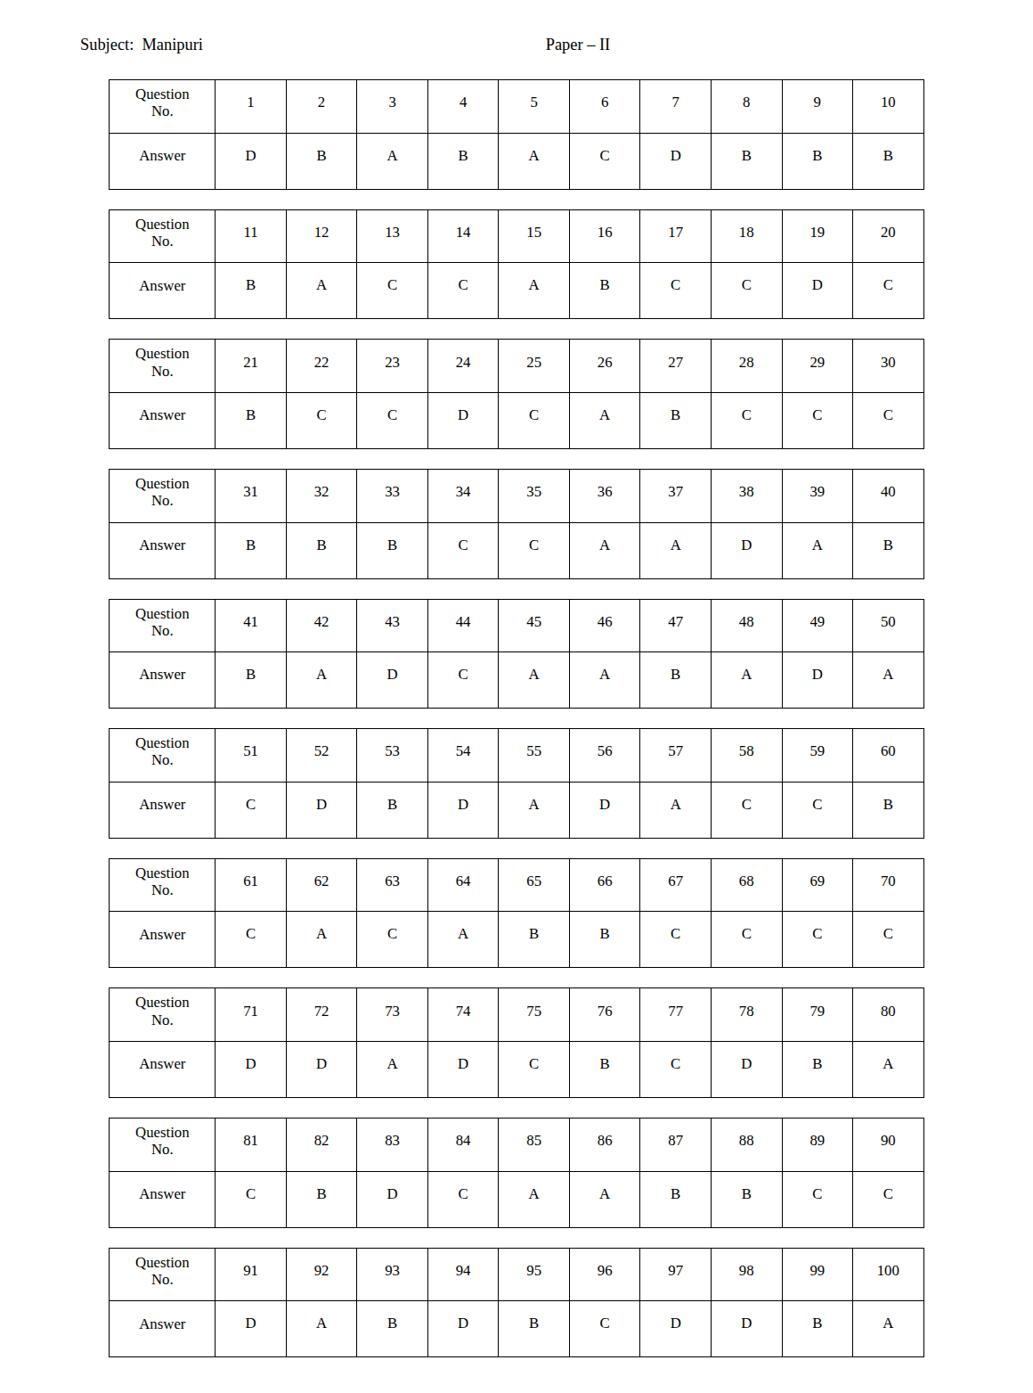Subject: Manipuri
Paper – II
| Question No. | 1 | 2 | 3 | 4 | 5 | 6 | 7 | 8 | 9 | 10 |
| Answer | D | B | A | B | A | C | D | B | B | B |
| Question No. | 11 | 12 | 13 | 14 | 15 | 16 | 17 | 18 | 19 | 20 |
| Answer | B | A | C | C | A | B | C | C | D | C |
| Question No. | 21 | 22 | 23 | 24 | 25 | 26 | 27 | 28 | 29 | 30 |
| Answer | B | C | C | D | C | A | B | C | C | C |
| Question No. | 31 | 32 | 33 | 34 | 35 | 36 | 37 | 38 | 39 | 40 |
| Answer | B | B | B | C | C | A | A | D | A | B |
| Question No. | 41 | 42 | 43 | 44 | 45 | 46 | 47 | 48 | 49 | 50 |
| Answer | B | A | D | C | A | A | B | A | D | A |
| Question No. | 51 | 52 | 53 | 54 | 55 | 56 | 57 | 58 | 59 | 60 |
| Answer | C | D | B | D | A | D | A | C | C | B |
| Question No. | 61 | 62 | 63 | 64 | 65 | 66 | 67 | 68 | 69 | 70 |
| Answer | C | A | C | A | B | B | C | C | C | C |
| Question No. | 71 | 72 | 73 | 74 | 75 | 76 | 77 | 78 | 79 | 80 |
| Answer | D | D | A | D | C | B | C | D | B | A |
| Question No. | 81 | 82 | 83 | 84 | 85 | 86 | 87 | 88 | 89 | 90 |
| Answer | C | B | D | C | A | A | B | B | C | C |
| Question No. | 91 | 92 | 93 | 94 | 95 | 96 | 97 | 98 | 99 | 100 |
| Answer | D | A | B | D | B | C | D | D | B | A |